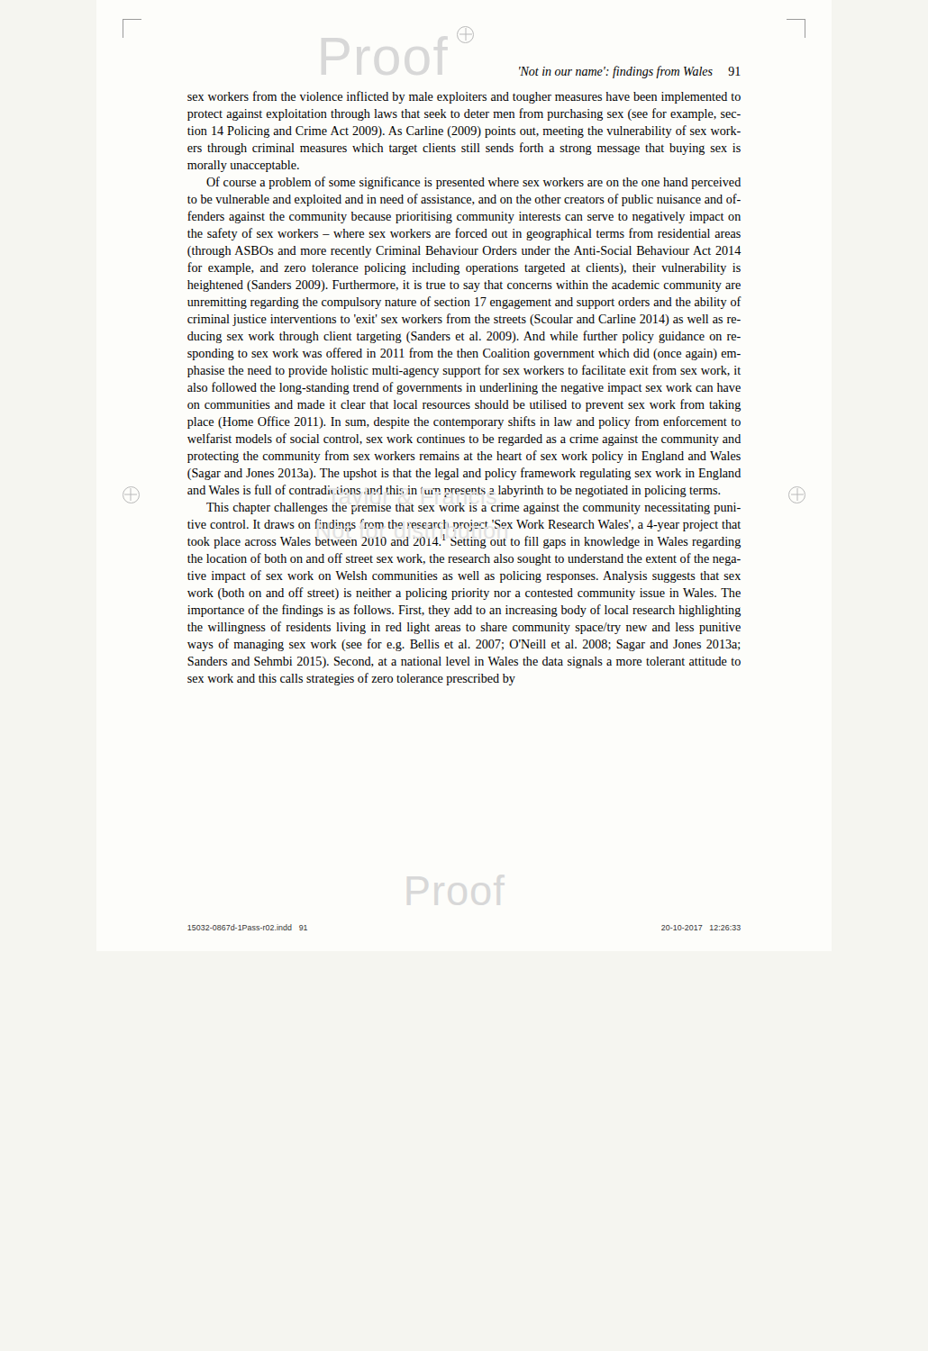Proof
Proof
Taylor & Francis
Not for distribution
'Not in our name': findings from Wales 91
sex workers from the violence inflicted by male exploiters and tougher measures have been implemented to protect against exploitation through laws that seek to deter men from purchasing sex (see for example, section 14 Policing and Crime Act 2009). As Carline (2009) points out, meeting the vulnerability of sex workers through criminal measures which target clients still sends forth a strong message that buying sex is morally unacceptable.
Of course a problem of some significance is presented where sex workers are on the one hand perceived to be vulnerable and exploited and in need of assistance, and on the other creators of public nuisance and offenders against the community because prioritising community interests can serve to negatively impact on the safety of sex workers – where sex workers are forced out in geographical terms from residential areas (through ASBOs and more recently Criminal Behaviour Orders under the Anti-Social Behaviour Act 2014 for example, and zero tolerance policing including operations targeted at clients), their vulnerability is heightened (Sanders 2009). Furthermore, it is true to say that concerns within the academic community are unremitting regarding the compulsory nature of section 17 engagement and support orders and the ability of criminal justice interventions to 'exit' sex workers from the streets (Scoular and Carline 2014) as well as reducing sex work through client targeting (Sanders et al. 2009). And while further policy guidance on responding to sex work was offered in 2011 from the then Coalition government which did (once again) emphasise the need to provide holistic multi-agency support for sex workers to facilitate exit from sex work, it also followed the long-standing trend of governments in underlining the negative impact sex work can have on communities and made it clear that local resources should be utilised to prevent sex work from taking place (Home Office 2011). In sum, despite the contemporary shifts in law and policy from enforcement to welfarist models of social control, sex work continues to be regarded as a crime against the community and protecting the community from sex workers remains at the heart of sex work policy in England and Wales (Sagar and Jones 2013a). The upshot is that the legal and policy framework regulating sex work in England and Wales is full of contradictions and this in turn presents a labyrinth to be negotiated in policing terms.
This chapter challenges the premise that sex work is a crime against the community necessitating punitive control. It draws on findings from the research project 'Sex Work Research Wales', a 4-year project that took place across Wales between 2010 and 2014.1 Setting out to fill gaps in knowledge in Wales regarding the location of both on and off street sex work, the research also sought to understand the extent of the negative impact of sex work on Welsh communities as well as policing responses. Analysis suggests that sex work (both on and off street) is neither a policing priority nor a contested community issue in Wales. The importance of the findings is as follows. First, they add to an increasing body of local research highlighting the willingness of residents living in red light areas to share community space/try new and less punitive ways of managing sex work (see for e.g. Bellis et al. 2007; O'Neill et al. 2008; Sagar and Jones 2013a; Sanders and Sehmbi 2015). Second, at a national level in Wales the data signals a more tolerant attitude to sex work and this calls strategies of zero tolerance prescribed by
15032-0867d-1Pass-r02.indd 91 20-10-2017 12:26:33